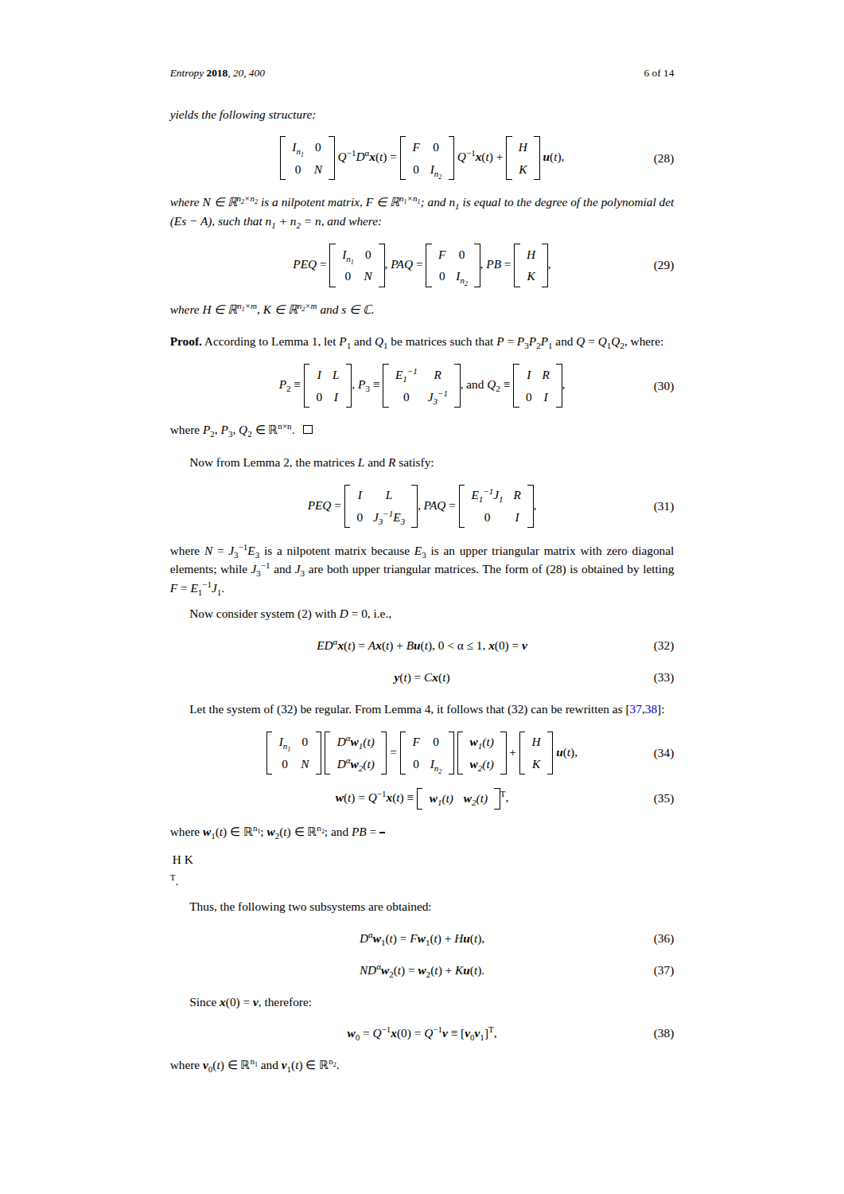Entropy 2018, 20, 400
6 of 14
yields the following structure:
| I n 1 | 0 |
| 0 | N |
Q−1Dαx(t) =
| F | 0 |
| 0 | I n 2 |
Q−1x(t) +
| H |
| K |
u(t),
(28)
where N ∈ ℝn2×n2 is a nilpotent matrix, F ∈ ℝn1×n1; and n1 is equal to the degree of the polynomial det (Es − A), such that n1 + n2 = n, and where:
PEQ =
| I n 1 | 0 |
| 0 | N |
, PAQ =
| F | 0 |
| 0 | I n 2 |
, PB =
| H |
| K |
,
(29)
where H ∈ ℝn1×m, K ∈ ℝn2×m and s ∈ ℂ.
Proof. According to Lemma 1, let P1 and Q1 be matrices such that P = P3P2P1 and Q = Q1Q2, where:
P2 ≡
| I | L |
| 0 | I |
, P3 ≡
| E 1 −1 | R |
| 0 | J 3 −1 |
, and Q2 ≡
| I | R |
| 0 | I |
,
(30)
where P2, P3, Q2 ∈ ℝn×n.
Now from Lemma 2, the matrices L and R satisfy:
PEQ =
| I | L |
| 0 | J 3 −1 E 3 |
, PAQ =
| E 1 −1 J 1 | R |
| 0 | I |
,
(31)
where N = J3−1E3 is a nilpotent matrix because E3 is an upper triangular matrix with zero diagonal elements; while J3−1 and J3 are both upper triangular matrices. The form of (28) is obtained by letting F = E1−1J1.
Now consider system (2) with D = 0, i.e.,
EDαx(t) = Ax(t) + Bu(t), 0 < α ≤ 1, x(0) = v
(32)
y(t) = Cx(t)
(33)
Let the system of (32) be regular. From Lemma 4, it follows that (32) can be rewritten as [37,38]:
| I n 1 | 0 |
| 0 | N |
| D α w 1 (t) |
| D α w 2 (t) |
=
| F | 0 |
| 0 | I n 2 |
| w 1 (t) |
| w 2 (t) |
+
| H |
| K |
u(t),
(34)
w(t) = Q−1x(t) ≡
| w 1 (t) | w 2 (t) |
T,
(35)
where w1(t) ∈ ℝn1; w2(t) ∈ ℝn2; and PB =
| H | K |
T.
Thus, the following two subsystems are obtained:
Dαw1(t) = Fw1(t) + Hu(t),
(36)
NDαw2(t) = w2(t) + Ku(t).
(37)
Since x(0) = v, therefore:
w0 = Q−1x(0) = Q−1v ≡ [v0v1]T,
(38)
where v0(t) ∈ ℝn1 and v1(t) ∈ ℝn2.